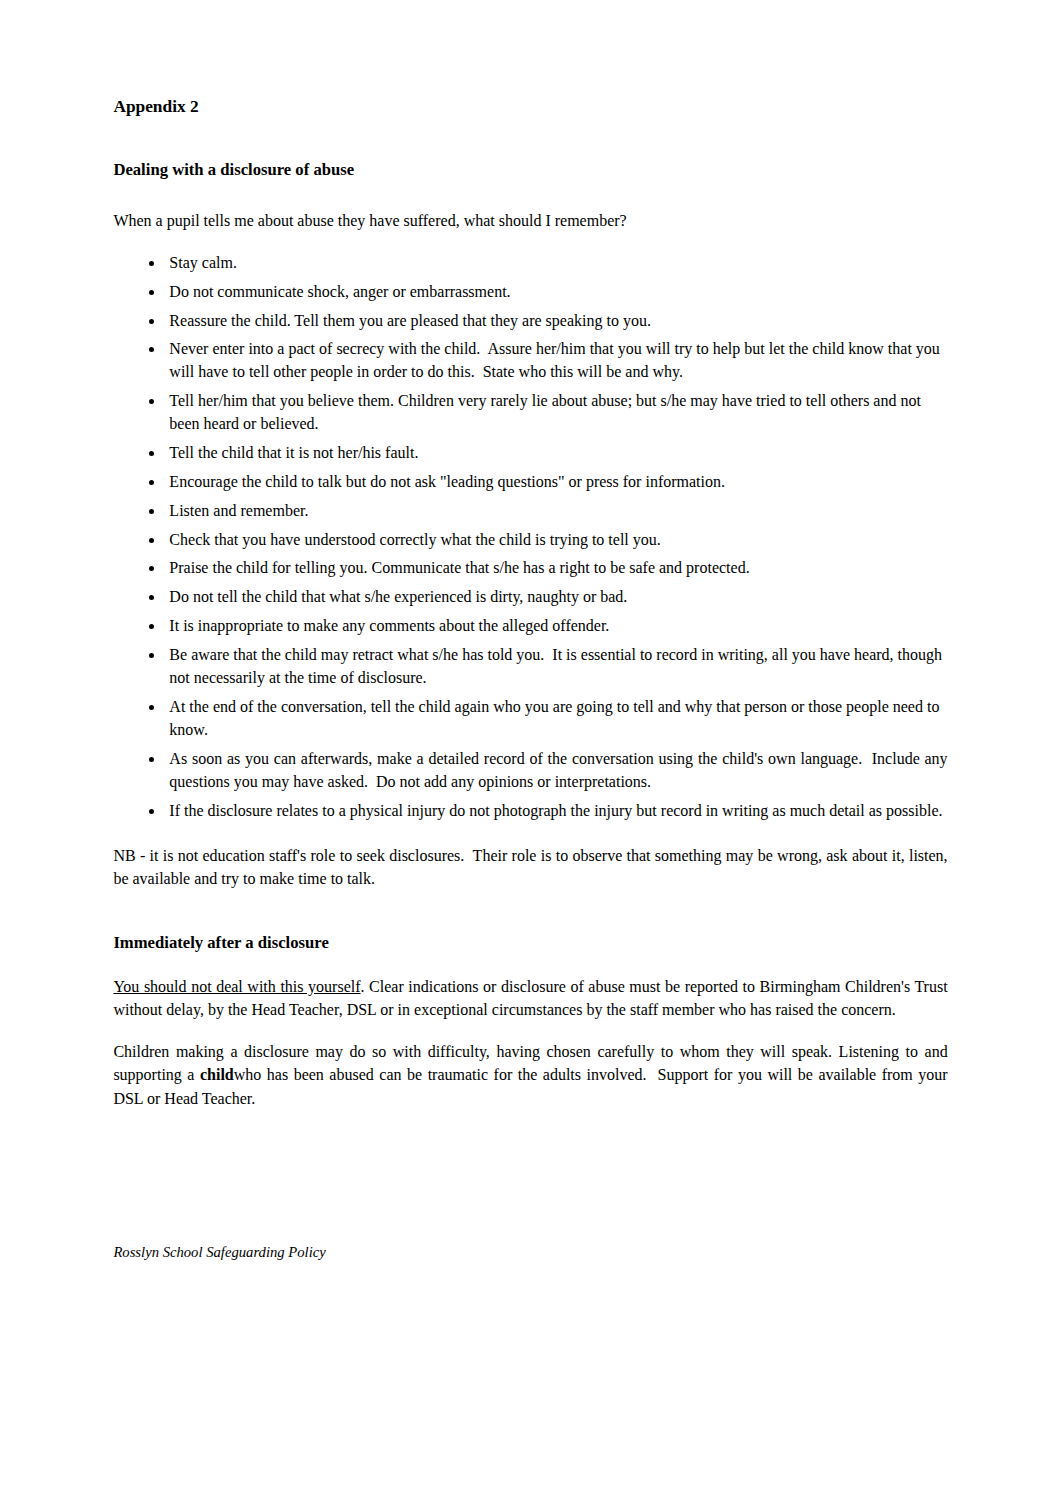Appendix 2
Dealing with a disclosure of abuse
When a pupil tells me about abuse they have suffered, what should I remember?
Stay calm.
Do not communicate shock, anger or embarrassment.
Reassure the child. Tell them you are pleased that they are speaking to you.
Never enter into a pact of secrecy with the child. Assure her/him that you will try to help but let the child know that you will have to tell other people in order to do this. State who this will be and why.
Tell her/him that you believe them. Children very rarely lie about abuse; but s/he may have tried to tell others and not been heard or believed.
Tell the child that it is not her/his fault.
Encourage the child to talk but do not ask "leading questions" or press for information.
Listen and remember.
Check that you have understood correctly what the child is trying to tell you.
Praise the child for telling you. Communicate that s/he has a right to be safe and protected.
Do not tell the child that what s/he experienced is dirty, naughty or bad.
It is inappropriate to make any comments about the alleged offender.
Be aware that the child may retract what s/he has told you. It is essential to record in writing, all you have heard, though not necessarily at the time of disclosure.
At the end of the conversation, tell the child again who you are going to tell and why that person or those people need to know.
As soon as you can afterwards, make a detailed record of the conversation using the child's own language. Include any questions you may have asked. Do not add any opinions or interpretations.
If the disclosure relates to a physical injury do not photograph the injury but record in writing as much detail as possible.
NB - it is not education staff's role to seek disclosures. Their role is to observe that something may be wrong, ask about it, listen, be available and try to make time to talk.
Immediately after a disclosure
You should not deal with this yourself. Clear indications or disclosure of abuse must be reported to Birmingham Children's Trust without delay, by the Head Teacher, DSL or in exceptional circumstances by the staff member who has raised the concern.
Children making a disclosure may do so with difficulty, having chosen carefully to whom they will speak. Listening to and supporting a childwho has been abused can be traumatic for the adults involved. Support for you will be available from your DSL or Head Teacher.
Rosslyn School Safeguarding Policy